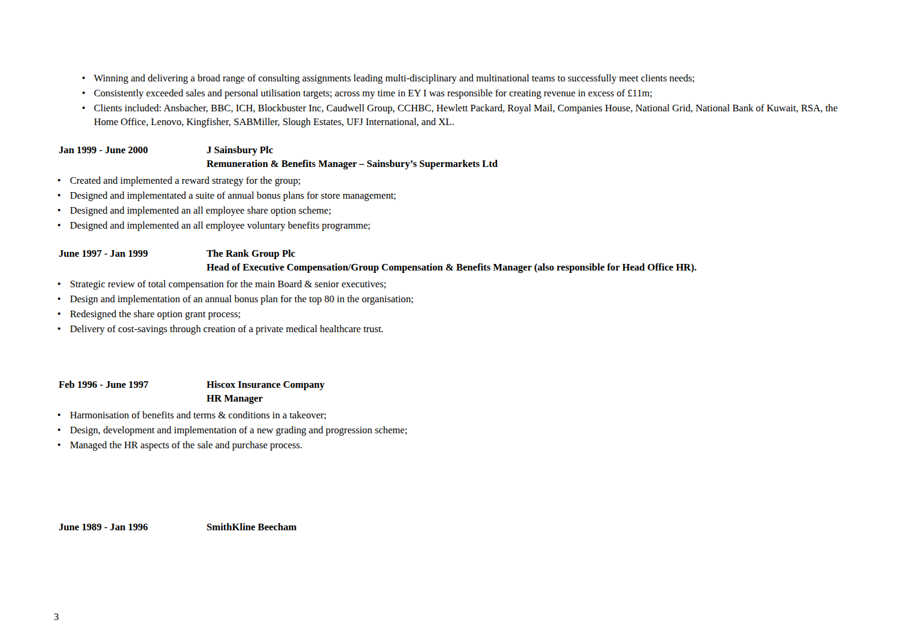Winning and delivering a broad range of consulting assignments leading multi-disciplinary and multinational teams to successfully meet clients needs;
Consistently exceeded sales and personal utilisation targets; across my time in EY I was responsible for creating revenue in excess of £11m;
Clients included: Ansbacher, BBC, ICH, Blockbuster Inc, Caudwell Group, CCHBC, Hewlett Packard, Royal Mail, Companies House, National Grid, National Bank of Kuwait, RSA, the Home Office, Lenovo, Kingfisher, SABMiller, Slough Estates, UFJ International, and XL.
Jan 1999 - June 2000
J Sainsbury Plc Remuneration & Benefits Manager – Sainsbury’s Supermarkets Ltd
Created and implemented a reward strategy for the group;
Designed and implementated a suite of annual bonus plans for store management;
Designed and implemented an all employee share option scheme;
Designed and implemented an all employee voluntary benefits programme;
June 1997 - Jan 1999
The Rank Group Plc Head of Executive Compensation/Group Compensation & Benefits Manager (also responsible for Head Office HR).
Strategic review of total compensation for the main Board & senior executives;
Design and implementation of an annual bonus plan for the top 80 in the organisation;
Redesigned the share option grant process;
Delivery of cost-savings through creation of a private medical healthcare trust.
Feb 1996 - June 1997
Hiscox Insurance Company HR Manager
Harmonisation of benefits and terms & conditions in a takeover;
Design, development and implementation of a new grading and progression scheme;
Managed the HR aspects of the sale and purchase process.
June 1989 - Jan 1996
SmithKline Beecham
3